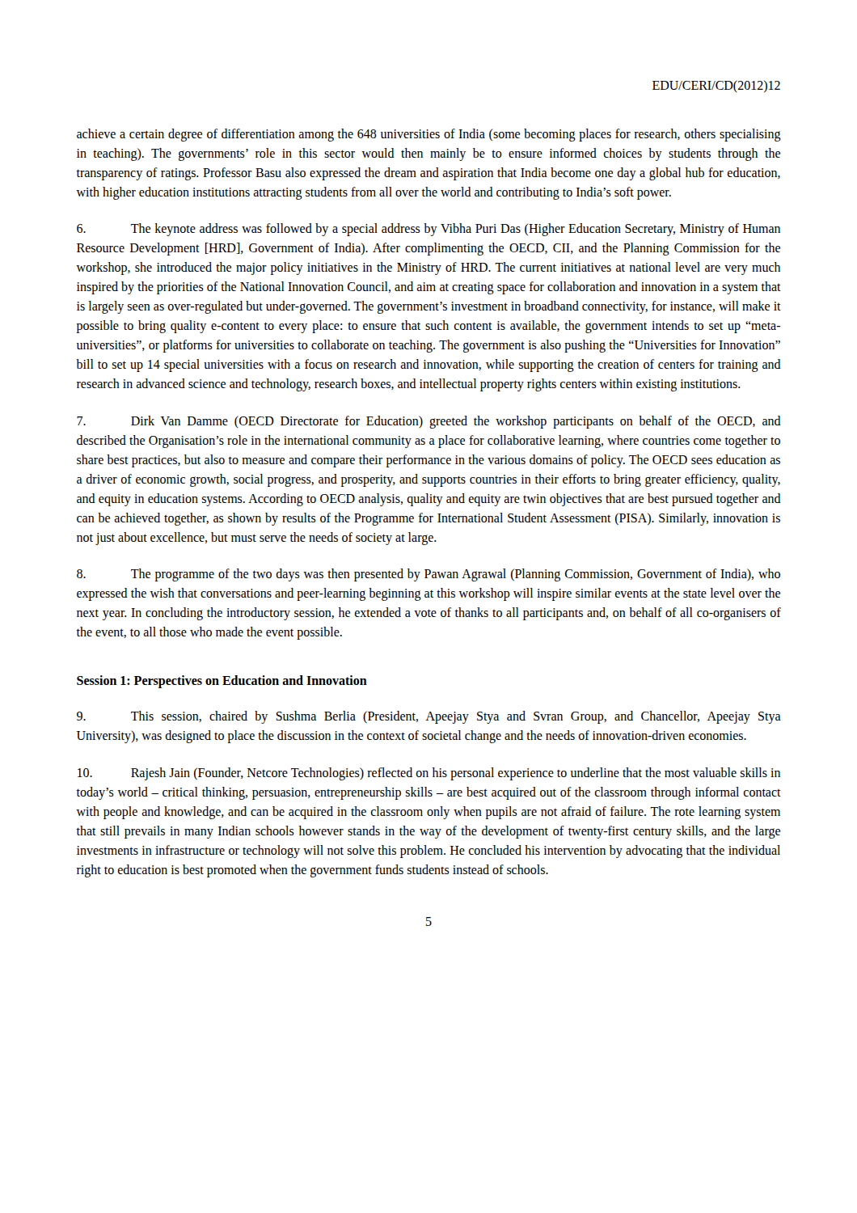EDU/CERI/CD(2012)12
achieve a certain degree of differentiation among the 648 universities of India (some becoming places for research, others specialising in teaching). The governments’ role in this sector would then mainly be to ensure informed choices by students through the transparency of ratings. Professor Basu also expressed the dream and aspiration that India become one day a global hub for education, with higher education institutions attracting students from all over the world and contributing to India’s soft power.
6. The keynote address was followed by a special address by Vibha Puri Das (Higher Education Secretary, Ministry of Human Resource Development [HRD], Government of India). After complimenting the OECD, CII, and the Planning Commission for the workshop, she introduced the major policy initiatives in the Ministry of HRD. The current initiatives at national level are very much inspired by the priorities of the National Innovation Council, and aim at creating space for collaboration and innovation in a system that is largely seen as over-regulated but under-governed. The government’s investment in broadband connectivity, for instance, will make it possible to bring quality e-content to every place: to ensure that such content is available, the government intends to set up “meta-universities”, or platforms for universities to collaborate on teaching. The government is also pushing the “Universities for Innovation” bill to set up 14 special universities with a focus on research and innovation, while supporting the creation of centers for training and research in advanced science and technology, research boxes, and intellectual property rights centers within existing institutions.
7. Dirk Van Damme (OECD Directorate for Education) greeted the workshop participants on behalf of the OECD, and described the Organisation’s role in the international community as a place for collaborative learning, where countries come together to share best practices, but also to measure and compare their performance in the various domains of policy. The OECD sees education as a driver of economic growth, social progress, and prosperity, and supports countries in their efforts to bring greater efficiency, quality, and equity in education systems. According to OECD analysis, quality and equity are twin objectives that are best pursued together and can be achieved together, as shown by results of the Programme for International Student Assessment (PISA). Similarly, innovation is not just about excellence, but must serve the needs of society at large.
8. The programme of the two days was then presented by Pawan Agrawal (Planning Commission, Government of India), who expressed the wish that conversations and peer-learning beginning at this workshop will inspire similar events at the state level over the next year. In concluding the introductory session, he extended a vote of thanks to all participants and, on behalf of all co-organisers of the event, to all those who made the event possible.
Session 1: Perspectives on Education and Innovation
9. This session, chaired by Sushma Berlia (President, Apeejay Stya and Svran Group, and Chancellor, Apeejay Stya University), was designed to place the discussion in the context of societal change and the needs of innovation-driven economies.
10. Rajesh Jain (Founder, Netcore Technologies) reflected on his personal experience to underline that the most valuable skills in today’s world – critical thinking, persuasion, entrepreneurship skills – are best acquired out of the classroom through informal contact with people and knowledge, and can be acquired in the classroom only when pupils are not afraid of failure. The rote learning system that still prevails in many Indian schools however stands in the way of the development of twenty-first century skills, and the large investments in infrastructure or technology will not solve this problem. He concluded his intervention by advocating that the individual right to education is best promoted when the government funds students instead of schools.
5